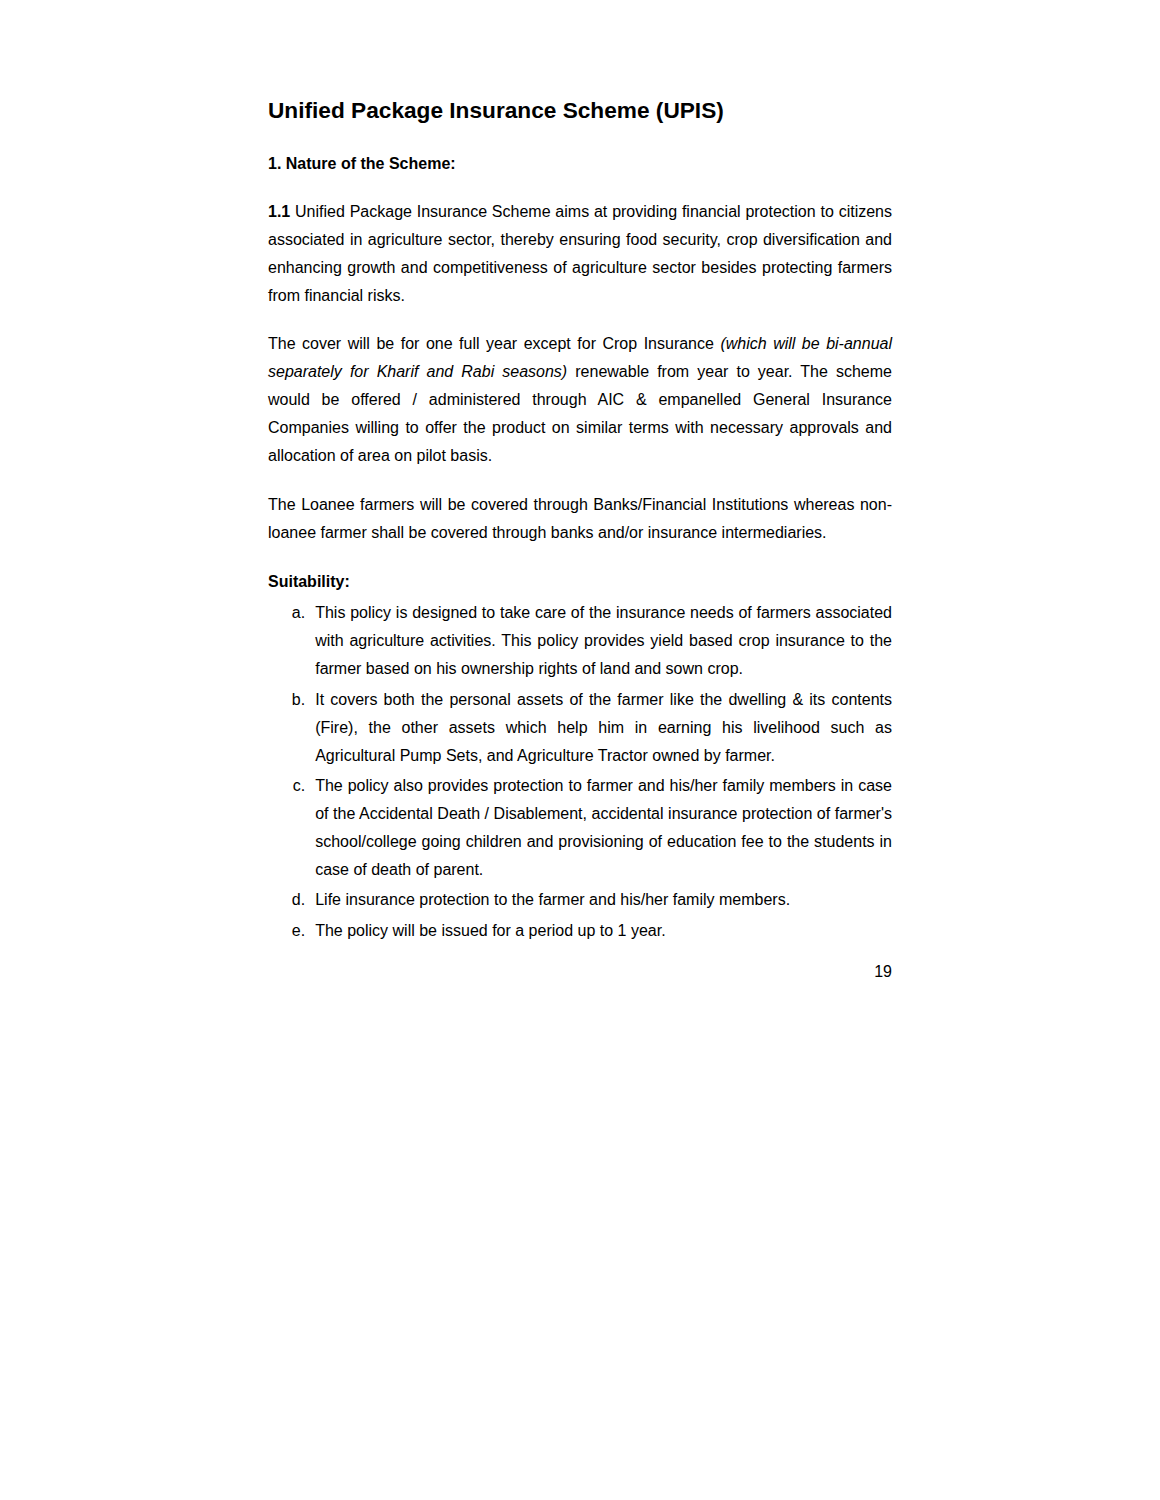Unified Package Insurance Scheme (UPIS)
1. Nature of the Scheme:
1.1 Unified Package Insurance Scheme aims at providing financial protection to citizens associated in agriculture sector, thereby ensuring food security, crop diversification and enhancing growth and competitiveness of agriculture sector besides protecting farmers from financial risks.
The cover will be for one full year except for Crop Insurance (which will be bi-annual separately for Kharif and Rabi seasons) renewable from year to year. The scheme would be offered / administered through AIC & empanelled General Insurance Companies willing to offer the product on similar terms with necessary approvals and allocation of area on pilot basis.
The Loanee farmers will be covered through Banks/Financial Institutions whereas non-loanee farmer shall be covered through banks and/or insurance intermediaries.
Suitability:
This policy is designed to take care of the insurance needs of farmers associated with agriculture activities. This policy provides yield based crop insurance to the farmer based on his ownership rights of land and sown crop.
It covers both the personal assets of the farmer like the dwelling & its contents (Fire), the other assets which help him in earning his livelihood such as Agricultural Pump Sets, and Agriculture Tractor owned by farmer.
The policy also provides protection to farmer and his/her family members in case of the Accidental Death / Disablement, accidental insurance protection of farmer's school/college going children and provisioning of education fee to the students in case of death of parent.
Life insurance protection to the farmer and his/her family members.
The policy will be issued for a period up to 1 year.
19